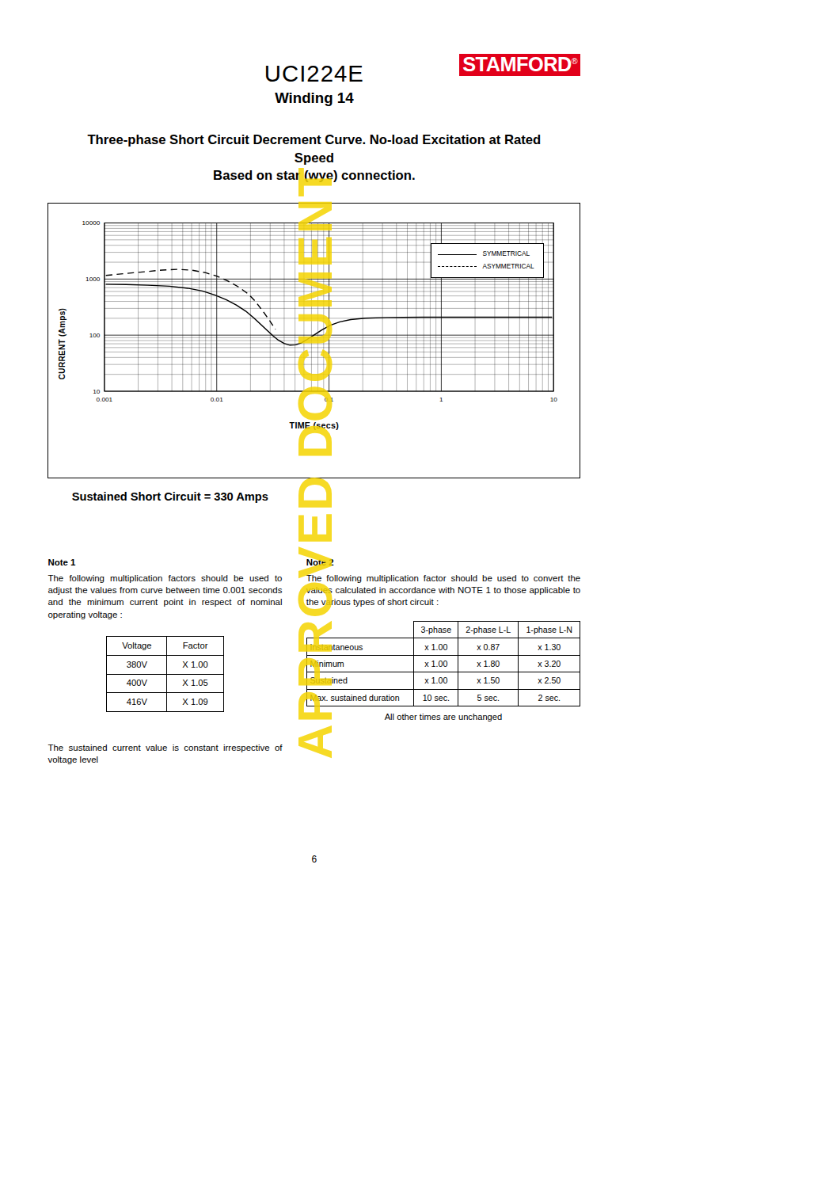APPROVED DOCUMENT
UCI224E
Winding 14
STAMFORD®
Three-phase Short Circuit Decrement Curve. No-load Excitation at Rated Speed
Based on star (wye) connection.
CURRENT (Amps)
10000 1000 100 10 0.001 0.01 0.1 1 10
SYMMETRICAL
ASYMMETRICAL
TIME (secs)
Sustained Short Circuit = 330 Amps
Note 1
The following multiplication factors should be used to adjust the values from curve between time 0.001 seconds and the minimum current point in respect of nominal operating voltage :
| Voltage | Factor |
| --- | --- |
| 380V | X 1.00 |
| 400V | X 1.05 |
| 416V | X 1.09 |
The sustained current value is constant irrespective of voltage level
Note 2
The following multiplication factor should be used to convert the values calculated in accordance with NOTE 1 to those applicable to the various types of short circuit :
| | 3-phase | 2-phase L-L | 1-phase L-N |
| --- | --- | --- | --- |
| Instantaneous | x 1.00 | x 0.87 | x 1.30 |
| Minimum | x 1.00 | x 1.80 | x 3.20 |
| Sustained | x 1.00 | x 1.50 | x 2.50 |
| Max. sustained duration | 10 sec. | 5 sec. | 2 sec. |
All other times are unchanged
6